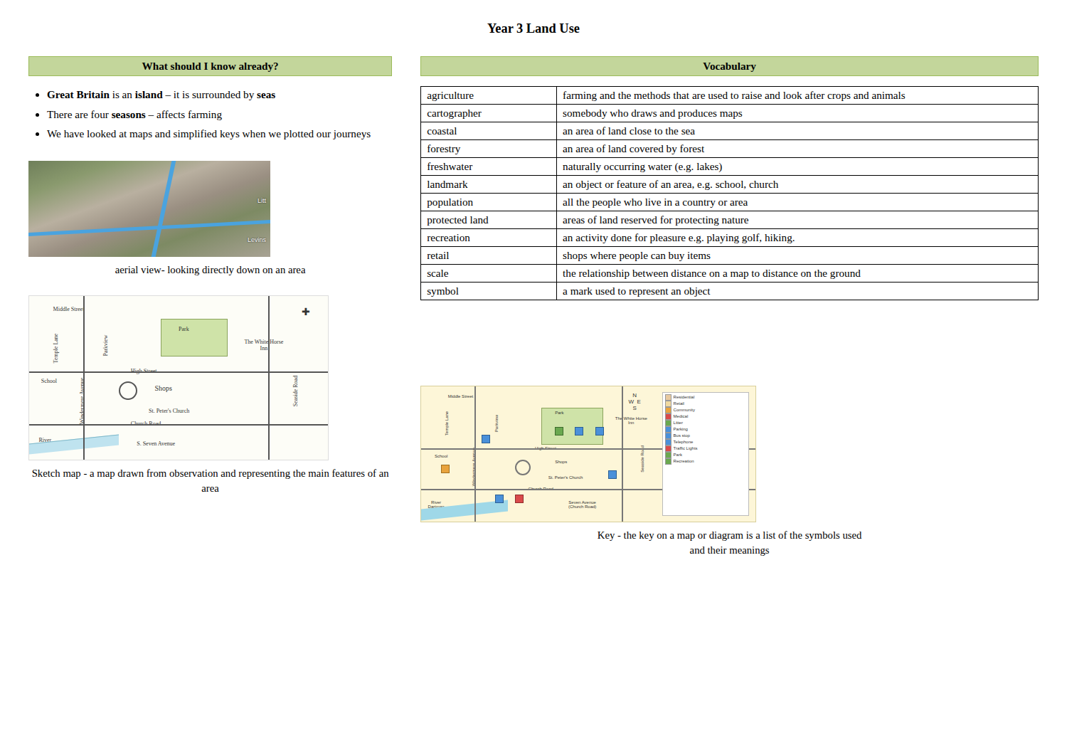Year 3 Land Use
What should I know already?
Great Britain is an island – it is surrounded by seas
There are four seasons – affects farming
We have looked at maps and simplified keys when we plotted our journeys
Litt Levins
aerial view- looking directly down on an area
✚
Middle Street Park The White Horse
Inn Temple Lane Parkview High Street School Shops St. Peter's Church Church Road Windermere Avenue Seaside Road River
Dartman S. Seven Avenue
Sketch map - a map drawn from observation and representing the main features of an area
Vocabulary
| agriculture | farming and the methods that are used to raise and look after crops and animals |
| cartographer | somebody who draws and produces maps |
| coastal | an area of land close to the sea |
| forestry | an area of land covered by forest |
| freshwater | naturally occurring water (e.g. lakes) |
| landmark | an object or feature of an area, e.g. school, church |
| population | all the people who live in a country or area |
| protected land | areas of land reserved for protecting nature |
| recreation | an activity done for pleasure e.g. playing golf, hiking. |
| retail | shops where people can buy items |
| scale | the relationship between distance on a map to distance on the ground |
| symbol | a mark used to represent an object |
N
W E
S
Middle Street Park The White Horse
Inn Temple Lane Parkview High Street School Shops St. Peter's Church Church Road Windermere Avenue Seaside Road River
Dartman Seven Avenue
(Church Road)
Residential
Retail
Community
Medical
Litter
Parking
Bus stop
Telephone
Traffic Lights
Park
Recreation
Key - the key on a map or diagram is a list of the symbols used
and their meanings